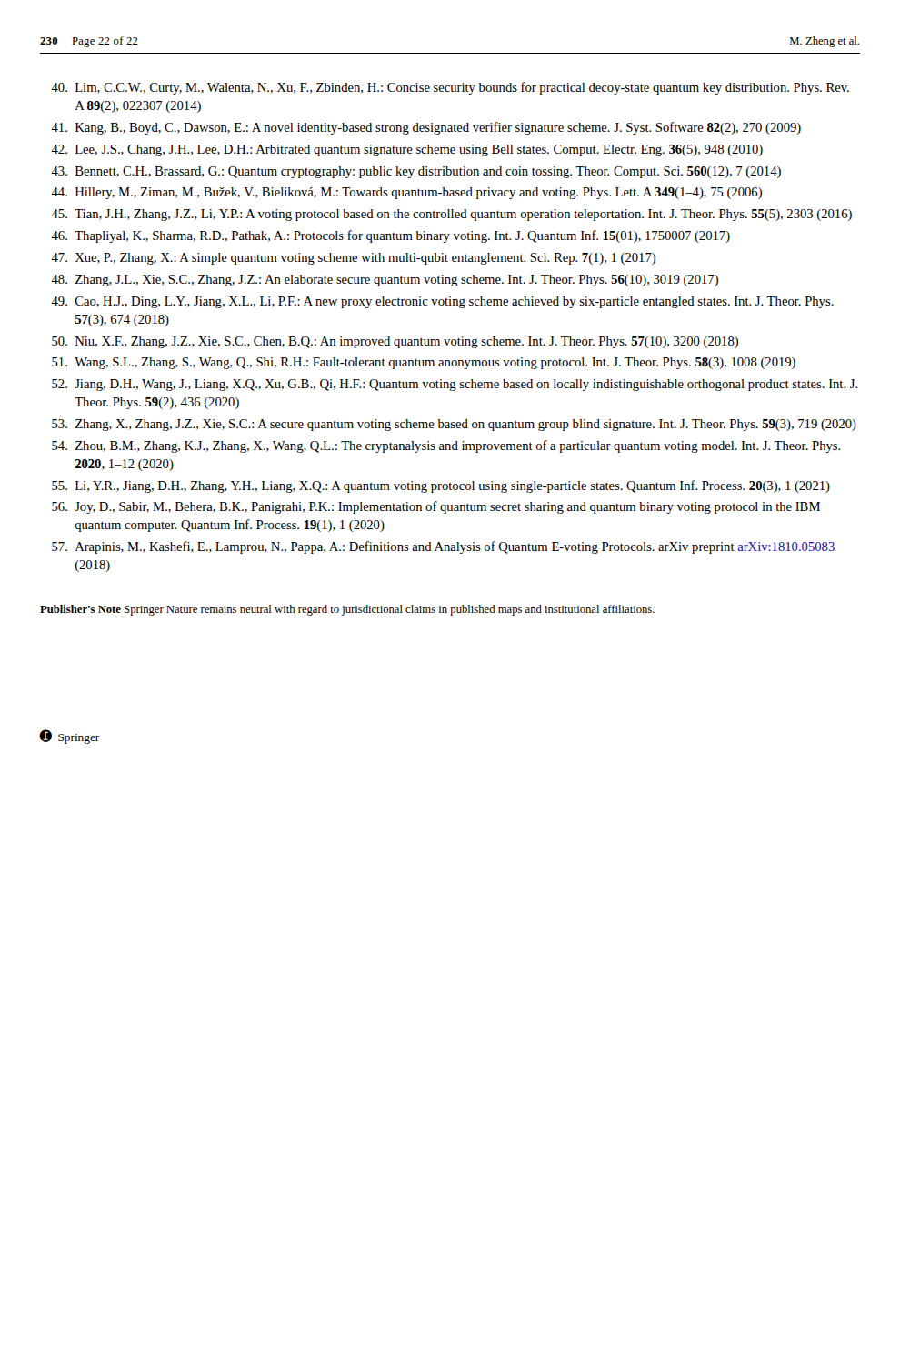230 Page 22 of 22
M. Zheng et al.
40. Lim, C.C.W., Curty, M., Walenta, N., Xu, F., Zbinden, H.: Concise security bounds for practical decoy-state quantum key distribution. Phys. Rev. A 89(2), 022307 (2014)
41. Kang, B., Boyd, C., Dawson, E.: A novel identity-based strong designated verifier signature scheme. J. Syst. Software 82(2), 270 (2009)
42. Lee, J.S., Chang, J.H., Lee, D.H.: Arbitrated quantum signature scheme using Bell states. Comput. Electr. Eng. 36(5), 948 (2010)
43. Bennett, C.H., Brassard, G.: Quantum cryptography: public key distribution and coin tossing. Theor. Comput. Sci. 560(12), 7 (2014)
44. Hillery, M., Ziman, M., Bužek, V., Bieliková, M.: Towards quantum-based privacy and voting. Phys. Lett. A 349(1–4), 75 (2006)
45. Tian, J.H., Zhang, J.Z., Li, Y.P.: A voting protocol based on the controlled quantum operation teleportation. Int. J. Theor. Phys. 55(5), 2303 (2016)
46. Thapliyal, K., Sharma, R.D., Pathak, A.: Protocols for quantum binary voting. Int. J. Quantum Inf. 15(01), 1750007 (2017)
47. Xue, P., Zhang, X.: A simple quantum voting scheme with multi-qubit entanglement. Sci. Rep. 7(1), 1 (2017)
48. Zhang, J.L., Xie, S.C., Zhang, J.Z.: An elaborate secure quantum voting scheme. Int. J. Theor. Phys. 56(10), 3019 (2017)
49. Cao, H.J., Ding, L.Y., Jiang, X.L., Li, P.F.: A new proxy electronic voting scheme achieved by six-particle entangled states. Int. J. Theor. Phys. 57(3), 674 (2018)
50. Niu, X.F., Zhang, J.Z., Xie, S.C., Chen, B.Q.: An improved quantum voting scheme. Int. J. Theor. Phys. 57(10), 3200 (2018)
51. Wang, S.L., Zhang, S., Wang, Q., Shi, R.H.: Fault-tolerant quantum anonymous voting protocol. Int. J. Theor. Phys. 58(3), 1008 (2019)
52. Jiang, D.H., Wang, J., Liang, X.Q., Xu, G.B., Qi, H.F.: Quantum voting scheme based on locally indistinguishable orthogonal product states. Int. J. Theor. Phys. 59(2), 436 (2020)
53. Zhang, X., Zhang, J.Z., Xie, S.C.: A secure quantum voting scheme based on quantum group blind signature. Int. J. Theor. Phys. 59(3), 719 (2020)
54. Zhou, B.M., Zhang, K.J., Zhang, X., Wang, Q.L.: The cryptanalysis and improvement of a particular quantum voting model. Int. J. Theor. Phys. 2020, 1–12 (2020)
55. Li, Y.R., Jiang, D.H., Zhang, Y.H., Liang, X.Q.: A quantum voting protocol using single-particle states. Quantum Inf. Process. 20(3), 1 (2021)
56. Joy, D., Sabir, M., Behera, B.K., Panigrahi, P.K.: Implementation of quantum secret sharing and quantum binary voting protocol in the IBM quantum computer. Quantum Inf. Process. 19(1), 1 (2020)
57. Arapinis, M., Kashefi, E., Lamprou, N., Pappa, A.: Definitions and Analysis of Quantum E-voting Protocols. arXiv preprint arXiv:1810.05083 (2018)
Publisher's Note Springer Nature remains neutral with regard to jurisdictional claims in published maps and institutional affiliations.
➊ Springer